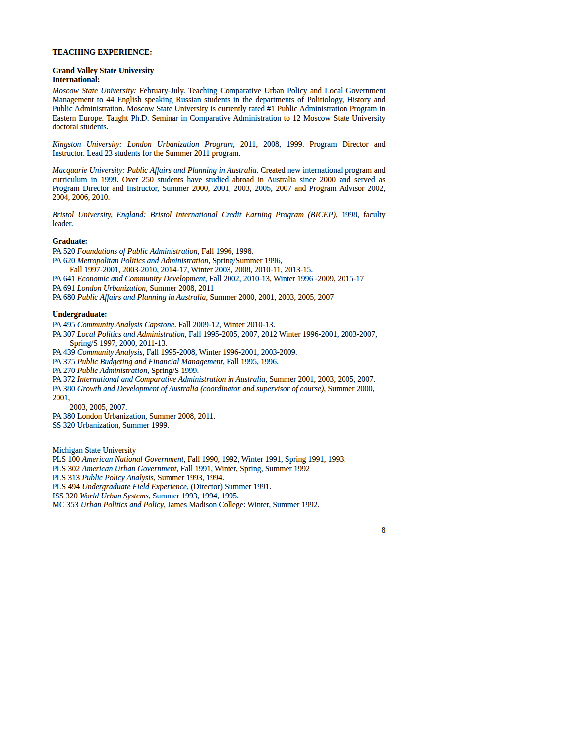Teaching Experience:
Grand Valley State University
International:
Moscow State University: February-July. Teaching Comparative Urban Policy and Local Government Management to 44 English speaking Russian students in the departments of Politiology, History and Public Administration. Moscow State University is currently rated #1 Public Administration Program in Eastern Europe. Taught Ph.D. Seminar in Comparative Administration to 12 Moscow State University doctoral students.
Kingston University: London Urbanization Program, 2011, 2008, 1999. Program Director and Instructor. Lead 23 students for the Summer 2011 program.
Macquarie University: Public Affairs and Planning in Australia. Created new international program and curriculum in 1999. Over 250 students have studied abroad in Australia since 2000 and served as Program Director and Instructor, Summer 2000, 2001, 2003, 2005, 2007 and Program Advisor 2002, 2004, 2006, 2010.
Bristol University, England: Bristol International Credit Earning Program (BICEP), 1998, faculty leader.
Graduate:
PA 520 Foundations of Public Administration, Fall 1996, 1998.
PA 620 Metropolitan Politics and Administration, Spring/Summer 1996,
Fall 1997-2001, 2003-2010, 2014-17, Winter 2003, 2008, 2010-11, 2013-15.
PA 641 Economic and Community Development, Fall 2002, 2010-13, Winter 1996 -2009, 2015-17
PA 691 London Urbanization, Summer 2008, 2011
PA 680 Public Affairs and Planning in Australia, Summer 2000, 2001, 2003, 2005, 2007
Undergraduate:
PA 495 Community Analysis Capstone. Fall 2009-12, Winter 2010-13.
PA 307 Local Politics and Administration, Fall 1995-2005, 2007, 2012 Winter 1996-2001, 2003-2007,
Spring/S 1997, 2000, 2011-13.
PA 439 Community Analysis, Fall 1995-2008, Winter 1996-2001, 2003-2009.
PA 375 Public Budgeting and Financial Management, Fall 1995, 1996.
PA 270 Public Administration, Spring/S 1999.
PA 372 International and Comparative Administration in Australia, Summer 2001, 2003, 2005, 2007.
PA 380 Growth and Development of Australia (coordinator and supervisor of course), Summer 2000, 2001,
2003, 2005, 2007.
PA 380 London Urbanization, Summer 2008, 2011.
SS 320 Urbanization, Summer 1999.
Michigan State University
PLS 100 American National Government, Fall 1990, 1992, Winter 1991, Spring 1991, 1993.
PLS 302 American Urban Government, Fall 1991, Winter, Spring, Summer 1992
PLS 313 Public Policy Analysis, Summer 1993, 1994.
PLS 494 Undergraduate Field Experience, (Director) Summer 1991.
ISS 320 World Urban Systems, Summer 1993, 1994, 1995.
MC 353 Urban Politics and Policy, James Madison College: Winter, Summer 1992.
8